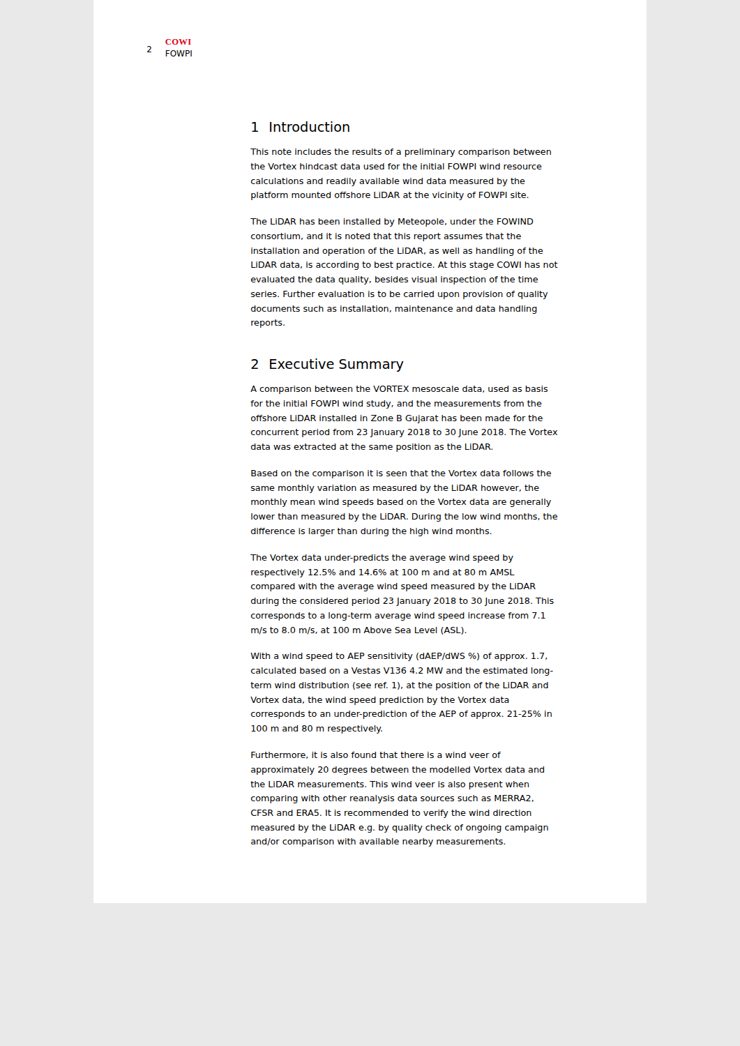2
COWI FOWPI
1 Introduction
This note includes the results of a preliminary comparison between the Vortex hindcast data used for the initial FOWPI wind resource calculations and readily available wind data measured by the platform mounted offshore LiDAR at the vicinity of FOWPI site.
The LiDAR has been installed by Meteopole, under the FOWIND consortium, and it is noted that this report assumes that the installation and operation of the LiDAR, as well as handling of the LiDAR data, is according to best practice. At this stage COWI has not evaluated the data quality, besides visual inspection of the time series. Further evaluation is to be carried upon provision of quality documents such as installation, maintenance and data handling reports.
2 Executive Summary
A comparison between the VORTEX mesoscale data, used as basis for the initial FOWPI wind study, and the measurements from the offshore LiDAR installed in Zone B Gujarat has been made for the concurrent period from 23 January 2018 to 30 June 2018. The Vortex data was extracted at the same position as the LiDAR.
Based on the comparison it is seen that the Vortex data follows the same monthly variation as measured by the LiDAR however, the monthly mean wind speeds based on the Vortex data are generally lower than measured by the LiDAR. During the low wind months, the difference is larger than during the high wind months.
The Vortex data under-predicts the average wind speed by respectively 12.5% and 14.6% at 100 m and at 80 m AMSL compared with the average wind speed measured by the LiDAR during the considered period 23 January 2018 to 30 June 2018. This corresponds to a long-term average wind speed increase from 7.1 m/s to 8.0 m/s, at 100 m Above Sea Level (ASL).
With a wind speed to AEP sensitivity (dAEP/dWS %) of approx. 1.7, calculated based on a Vestas V136 4.2 MW and the estimated long-term wind distribution (see ref. 1), at the position of the LiDAR and Vortex data, the wind speed prediction by the Vortex data corresponds to an under-prediction of the AEP of approx. 21-25% in 100 m and 80 m respectively.
Furthermore, it is also found that there is a wind veer of approximately 20 degrees between the modelled Vortex data and the LiDAR measurements. This wind veer is also present when comparing with other reanalysis data sources such as MERRA2, CFSR and ERA5. It is recommended to verify the wind direction measured by the LiDAR e.g. by quality check of ongoing campaign and/or comparison with available nearby measurements.